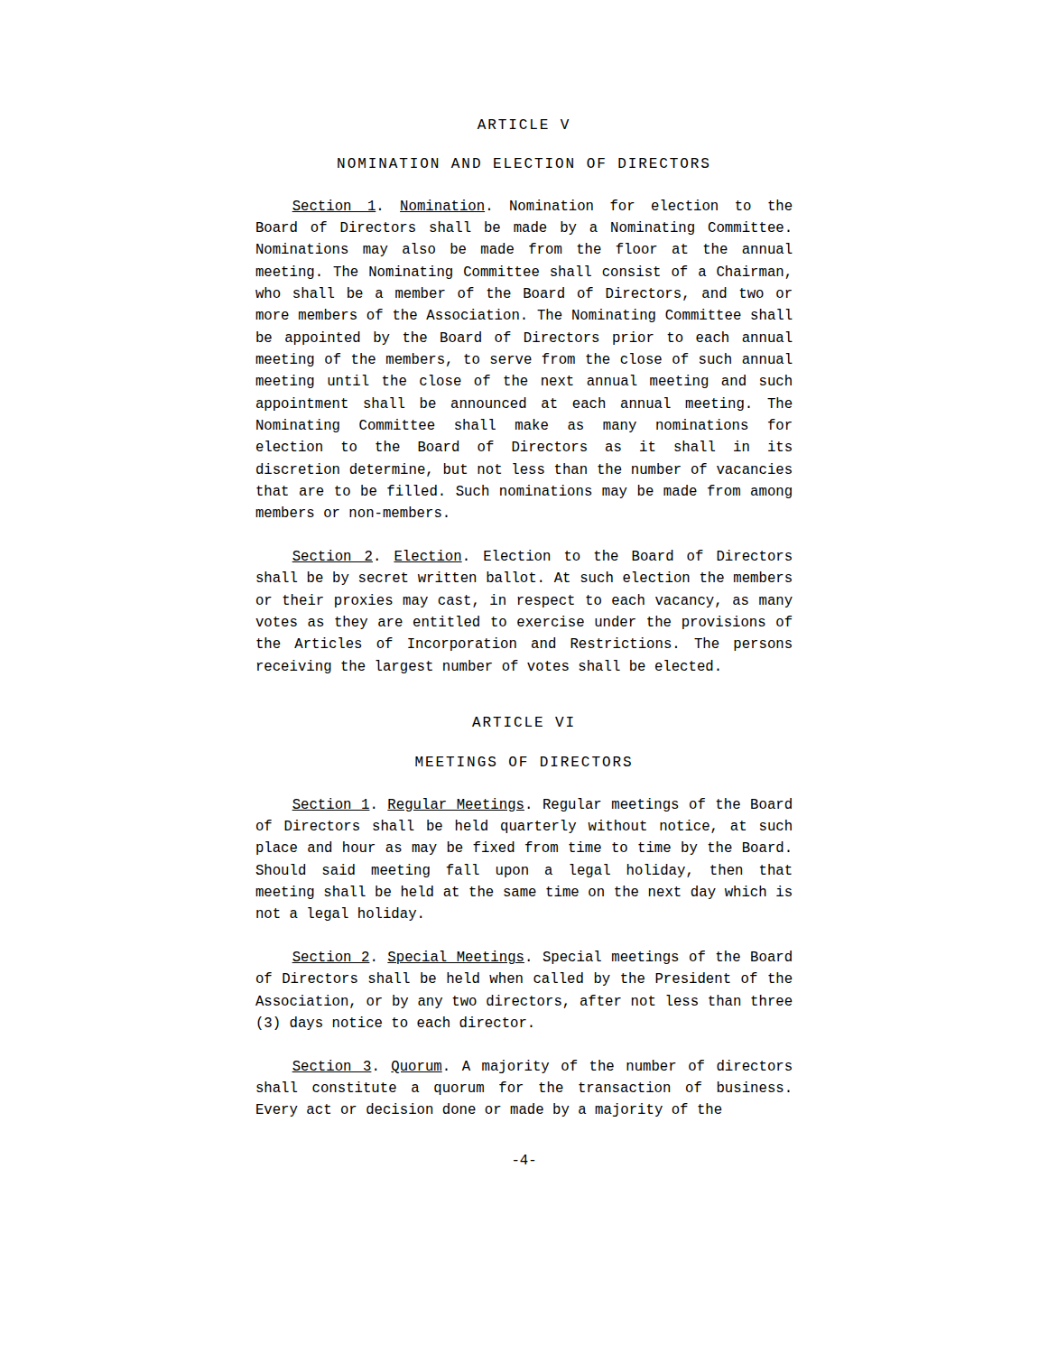ARTICLE V
NOMINATION AND ELECTION OF DIRECTORS
Section 1. Nomination. Nomination for election to the Board of Directors shall be made by a Nominating Committee. Nominations may also be made from the floor at the annual meeting. The Nominating Committee shall consist of a Chairman, who shall be a member of the Board of Directors, and two or more members of the Association. The Nominating Committee shall be appointed by the Board of Directors prior to each annual meeting of the members, to serve from the close of such annual meeting until the close of the next annual meeting and such appointment shall be announced at each annual meeting. The Nominating Committee shall make as many nominations for election to the Board of Directors as it shall in its discretion determine, but not less than the number of vacancies that are to be filled. Such nominations may be made from among members or non-members.
Section 2. Election. Election to the Board of Directors shall be by secret written ballot. At such election the members or their proxies may cast, in respect to each vacancy, as many votes as they are entitled to exercise under the provisions of the Articles of Incorporation and Restrictions. The persons receiving the largest number of votes shall be elected.
ARTICLE VI
MEETINGS OF DIRECTORS
Section 1. Regular Meetings. Regular meetings of the Board of Directors shall be held quarterly without notice, at such place and hour as may be fixed from time to time by the Board. Should said meeting fall upon a legal holiday, then that meeting shall be held at the same time on the next day which is not a legal holiday.
Section 2. Special Meetings. Special meetings of the Board of Directors shall be held when called by the President of the Association, or by any two directors, after not less than three (3) days notice to each director.
Section 3. Quorum. A majority of the number of directors shall constitute a quorum for the transaction of business. Every act or decision done or made by a majority of the
-4-